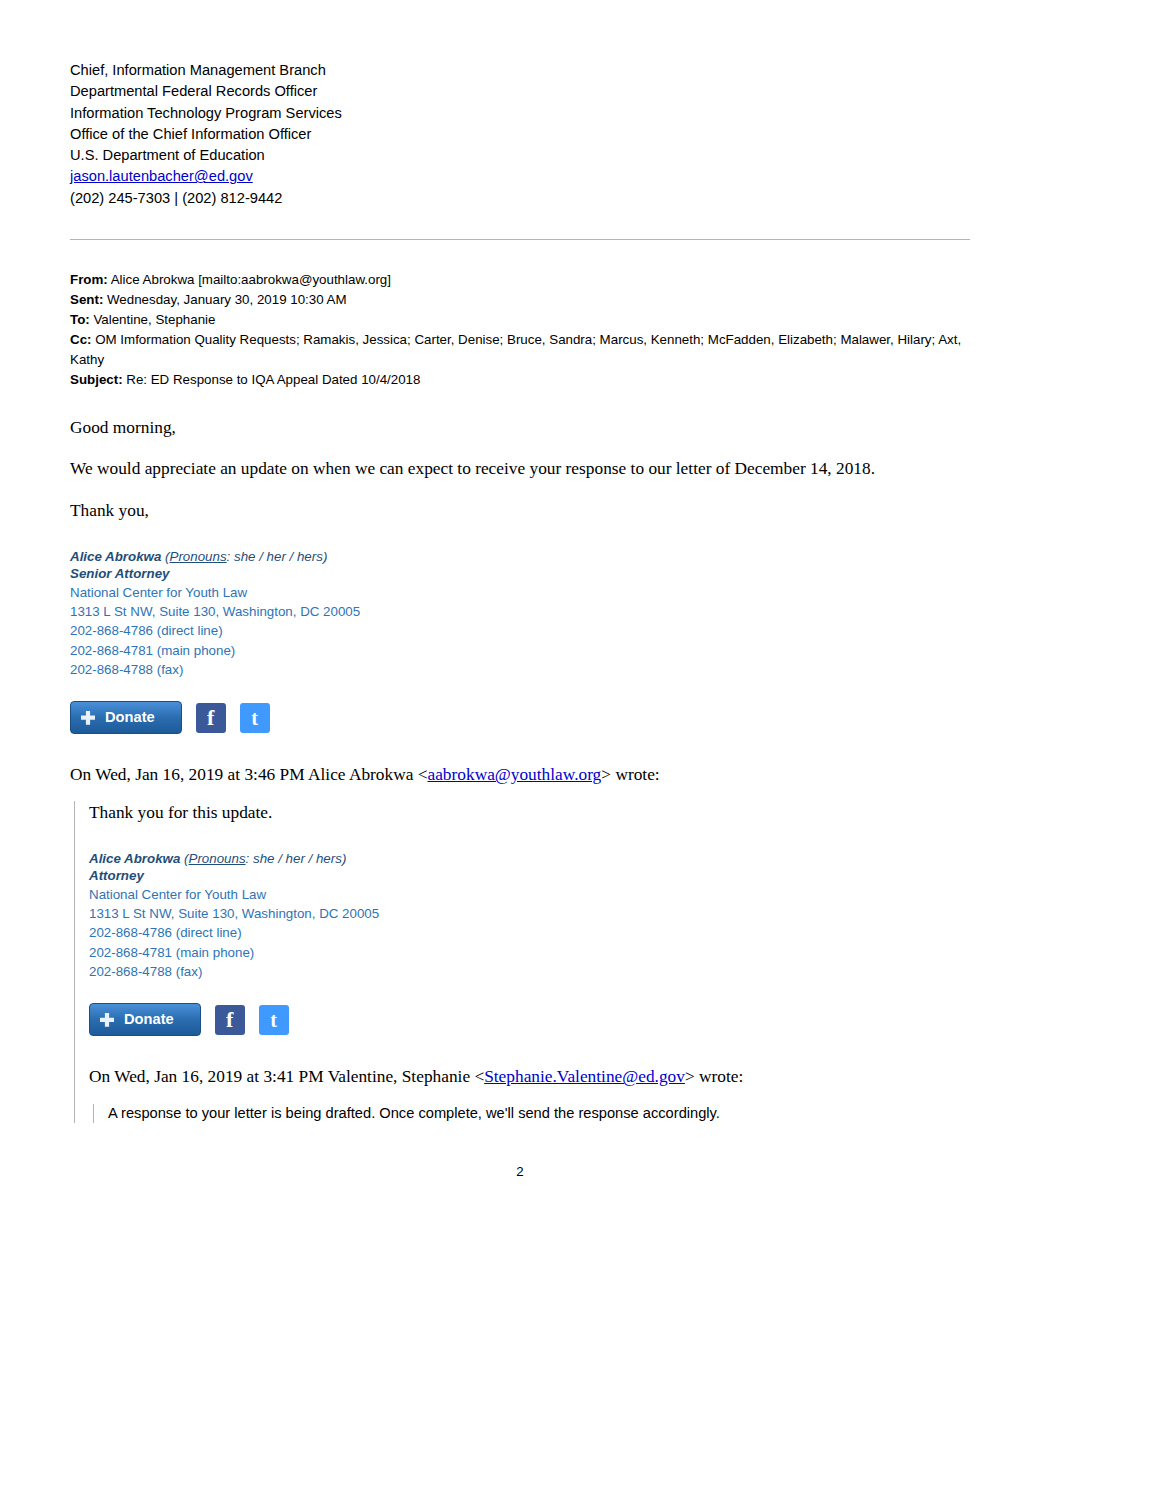Chief, Information Management Branch
Departmental Federal Records Officer
Information Technology Program Services
Office of the Chief Information Officer
U.S. Department of Education
jason.lautenbacher@ed.gov
(202) 245-7303 | (202) 812-9442
From: Alice Abrokwa [mailto:aabrokwa@youthlaw.org]
Sent: Wednesday, January 30, 2019 10:30 AM
To: Valentine, Stephanie
Cc: OM Imformation Quality Requests; Ramakis, Jessica; Carter, Denise; Bruce, Sandra; Marcus, Kenneth; McFadden, Elizabeth; Malawer, Hilary; Axt, Kathy
Subject: Re: ED Response to IQA Appeal Dated 10/4/2018
Good morning,
We would appreciate an update on when we can expect to receive your response to our letter of December 14, 2018.
Thank you,
Alice Abrokwa (Pronouns: she / her / hers)
Senior Attorney
National Center for Youth Law
1313 L St NW, Suite 130, Washington, DC 20005
202-868-4786 (direct line)
202-868-4781 (main phone)
202-868-4788 (fax)
Donate f t
On Wed, Jan 16, 2019 at 3:46 PM Alice Abrokwa <aabrokwa@youthlaw.org> wrote:
Thank you for this update.
Alice Abrokwa (Pronouns: she / her / hers)
Attorney
National Center for Youth Law
1313 L St NW, Suite 130, Washington, DC 20005
202-868-4786 (direct line)
202-868-4781 (main phone)
202-868-4788 (fax)
Donate f t
On Wed, Jan 16, 2019 at 3:41 PM Valentine, Stephanie <Stephanie.Valentine@ed.gov> wrote:
A response to your letter is being drafted. Once complete, we'll send the response accordingly.
2